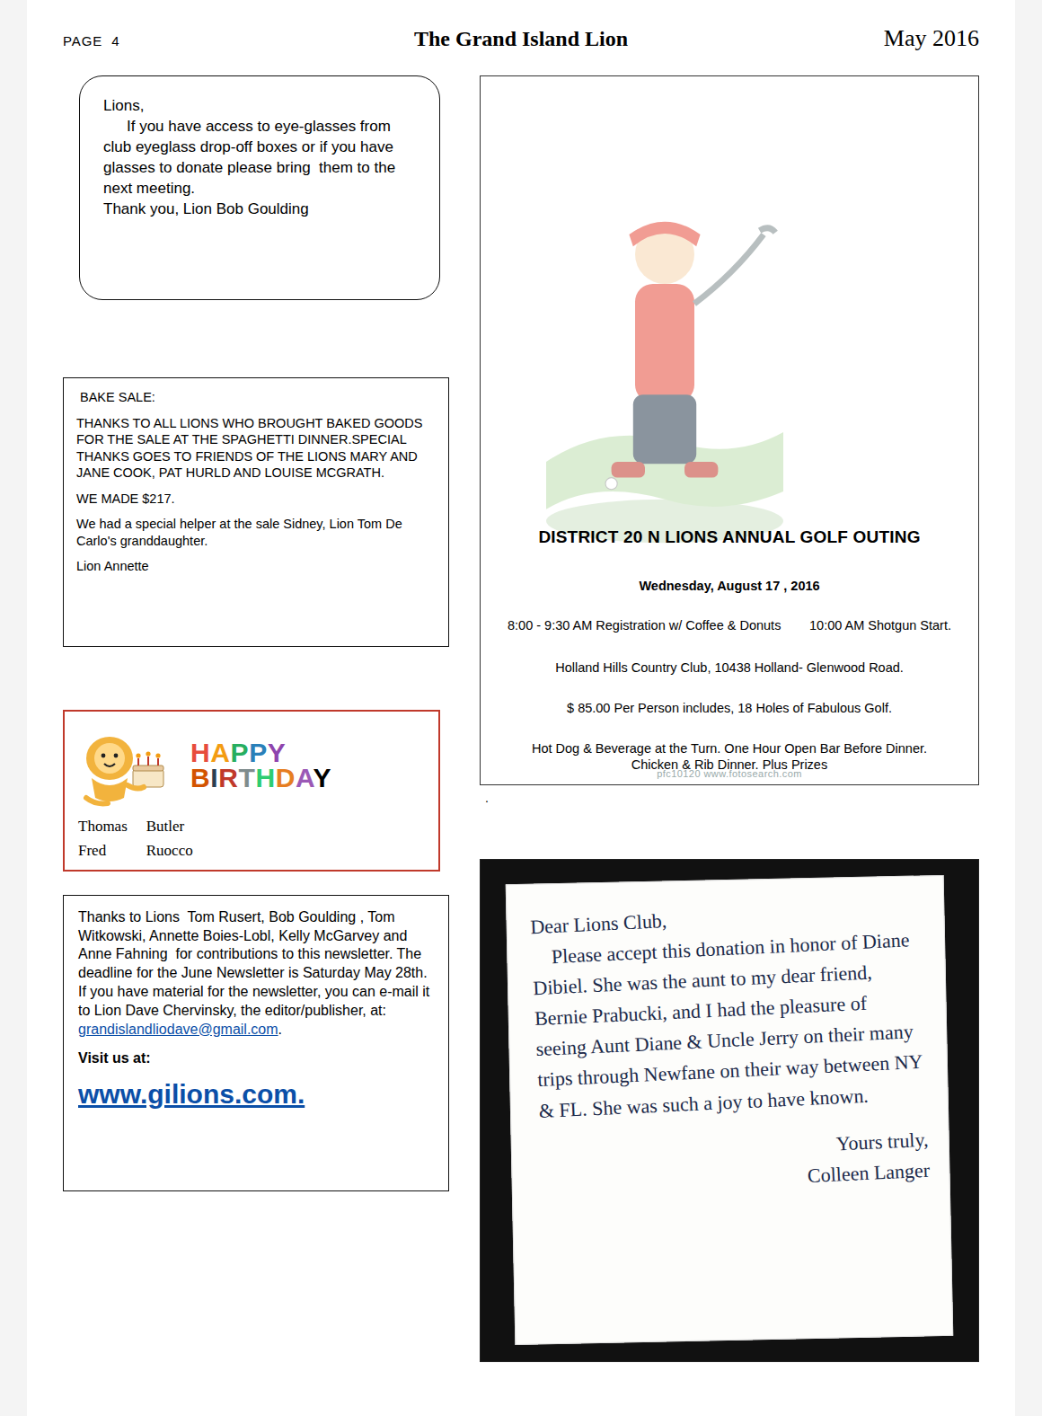PAGE 4
The Grand Island Lion
May 2016
Lions,
If you have access to eye-glasses from club eyeglass drop-off boxes or if you have glasses to donate please bring them to the next meeting.
Thank you, Lion Bob Goulding
BAKE SALE:
Thanks to all Lions who brought baked goods for the sale at the spaghetti dinner.Special thanks goes to friends of the Lions Mary and Jane Cook, Pat Hurld and Louise McGrath.
We made $217.
We had a special helper at the sale Sidney, Lion Tom De Carlo's granddaughter.
Lion Annette
HAPPY
BIRTHDAY
| Thomas | Butler |
| Fred | Ruocco |
Thanks to Lions Tom Rusert, Bob Goulding , Tom Witkowski, Annette Boies-Lobl, Kelly McGarvey and Anne Fahning for contributions to this newsletter. The deadline for the June Newsletter is Saturday May 28th. If you have material for the newsletter, you can e-mail it to Lion Dave Chervinsky, the editor/publisher, at: grandislandliodave@gmail.com.
Visit us at:
www.gilions.com.
DISTRICT 20 N LIONS ANNUAL GOLF OUTING
Wednesday, August 17 , 2016
8:00 - 9:30 AM Registration w/ Coffee & Donuts
10:00 AM Shotgun Start.
Holland Hills Country Club, 10438 Holland- Glenwood Road.
$ 85.00 Per Person includes, 18 Holes of Fabulous Golf.
Hot Dog & Beverage at the Turn. One Hour Open Bar Before Dinner. Chicken & Rib Dinner. Plus Prizes
Not a Golfer ? Come and Enjoy the Dinner & Prizes. Only $35.00 Per Person.
CLUBS PLEASE HELP BY SPONSORING A HOLE FOR $50.00.
ALSO IF YOU CAN HELP BY GETTING DOOR PRIZES FOR THE RAFFLE .
PDGs WE NEED YOUR HELP ALSO.
Name of Non Golfer--------------------------------
Name of HOLE Sponsor-----------
Please mail information and fee by August 4th to: PDG Paul D Barnas, 15 Glencove Ct, Orchard Park NY 14127.
pfc10120 www.fotosearch.com
.
Dear Lions Club,
Please accept this donation in honor of Diane Dibiel. She was the aunt to my dear friend, Bernie Prabucki, and I had the pleasure of seeing Aunt Diane & Uncle Jerry on their many trips through Newfane on their way between NY & FL. She was such a joy to have known. Yours truly,
Colleen Langer